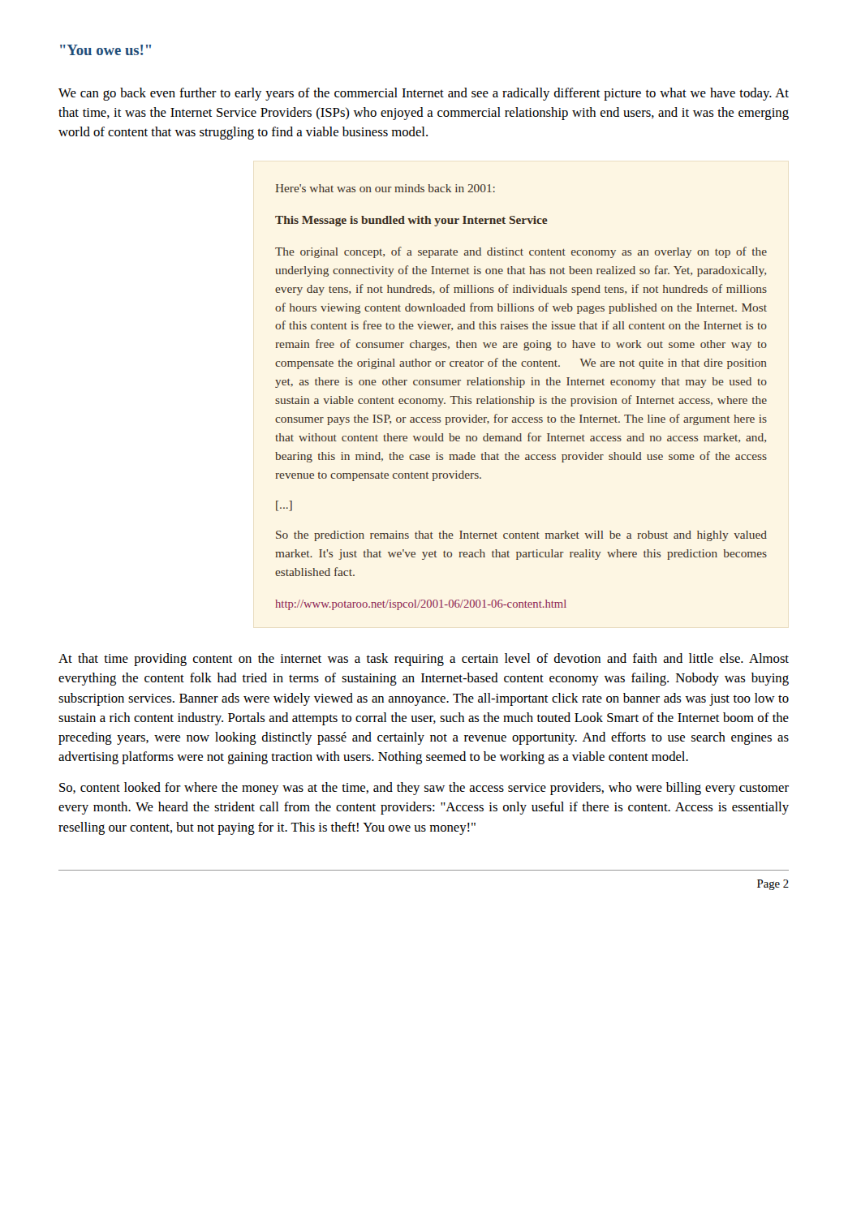"You owe us!"
We can go back even further to early years of the commercial Internet and see a radically different picture to what we have today. At that time, it was the Internet Service Providers (ISPs) who enjoyed a commercial relationship with end users, and it was the emerging world of content that was struggling to find a viable business model.
Here's what was on our minds back in 2001:
This Message is bundled with your Internet Service
The original concept, of a separate and distinct content economy as an overlay on top of the underlying connectivity of the Internet is one that has not been realized so far. Yet, paradoxically, every day tens, if not hundreds, of millions of individuals spend tens, if not hundreds of millions of hours viewing content downloaded from billions of web pages published on the Internet. Most of this content is free to the viewer, and this raises the issue that if all content on the Internet is to remain free of consumer charges, then we are going to have to work out some other way to compensate the original author or creator of the content. We are not quite in that dire position yet, as there is one other consumer relationship in the Internet economy that may be used to sustain a viable content economy. This relationship is the provision of Internet access, where the consumer pays the ISP, or access provider, for access to the Internet. The line of argument here is that without content there would be no demand for Internet access and no access market, and, bearing this in mind, the case is made that the access provider should use some of the access revenue to compensate content providers.
[...]
So the prediction remains that the Internet content market will be a robust and highly valued market. It's just that we've yet to reach that particular reality where this prediction becomes established fact.
http://www.potaroo.net/ispcol/2001-06/2001-06-content.html
At that time providing content on the internet was a task requiring a certain level of devotion and faith and little else. Almost everything the content folk had tried in terms of sustaining an Internet-based content economy was failing. Nobody was buying subscription services. Banner ads were widely viewed as an annoyance. The all-important click rate on banner ads was just too low to sustain a rich content industry. Portals and attempts to corral the user, such as the much touted Look Smart of the Internet boom of the preceding years, were now looking distinctly passé and certainly not a revenue opportunity. And efforts to use search engines as advertising platforms were not gaining traction with users. Nothing seemed to be working as a viable content model.
So, content looked for where the money was at the time, and they saw the access service providers, who were billing every customer every month. We heard the strident call from the content providers: "Access is only useful if there is content. Access is essentially reselling our content, but not paying for it. This is theft! You owe us money!"
Page 2